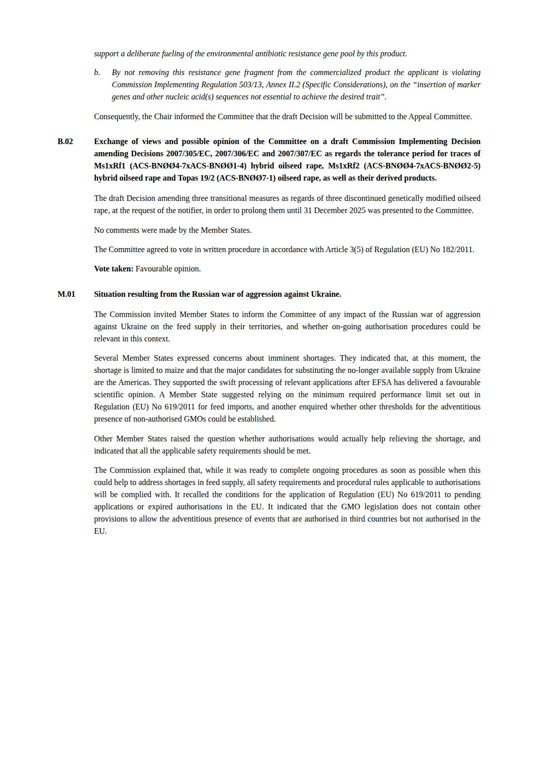support a deliberate fueling of the environmental antibiotic resistance gene pool by this product.
b.
By not removing this resistance gene fragment from the commercialized product the applicant is violating Commission Implementing Regulation 503/13, Annex II.2 (Specific Considerations), on the “insertion of marker genes and other nucleic acid(s) sequences not essential to achieve the desired trait”.
Consequently, the Chair informed the Committee that the draft Decision will be submitted to the Appeal Committee.
B.02
Exchange of views and possible opinion of the Committee on a draft Commission Implementing Decision amending Decisions 2007/305/EC, 2007/306/EC and 2007/307/EC as regards the tolerance period for traces of Ms1xRf1 (ACS-BNØØ4-7xACS-BNØØ1-4) hybrid oilseed rape, Ms1xRf2 (ACS-BNØØ4-7xACS-BNØØ2-5) hybrid oilseed rape and Topas 19/2 (ACS-BNØØ7-1) oilseed rape, as well as their derived products.
The draft Decision amending three transitional measures as regards of three discontinued genetically modified oilseed rape, at the request of the notifier, in order to prolong them until 31 December 2025 was presented to the Committee.
No comments were made by the Member States.
The Committee agreed to vote in written procedure in accordance with Article 3(5) of Regulation (EU) No 182/2011.
Vote taken: Favourable opinion.
M.01
Situation resulting from the Russian war of aggression against Ukraine.
The Commission invited Member States to inform the Committee of any impact of the Russian war of aggression against Ukraine on the feed supply in their territories, and whether on-going authorisation procedures could be relevant in this context.
Several Member States expressed concerns about imminent shortages. They indicated that, at this moment, the shortage is limited to maize and that the major candidates for substituting the no-longer available supply from Ukraine are the Americas. They supported the swift processing of relevant applications after EFSA has delivered a favourable scientific opinion. A Member State suggested relying on the minimum required performance limit set out in Regulation (EU) No 619/2011 for feed imports, and another enquired whether other thresholds for the adventitious presence of non-authorised GMOs could be established.
Other Member States raised the question whether authorisations would actually help relieving the shortage, and indicated that all the applicable safety requirements should be met.
The Commission explained that, while it was ready to complete ongoing procedures as soon as possible when this could help to address shortages in feed supply, all safety requirements and procedural rules applicable to authorisations will be complied with. It recalled the conditions for the application of Regulation (EU) No 619/2011 to pending applications or expired authorisations in the EU. It indicated that the GMO legislation does not contain other provisions to allow the adventitious presence of events that are authorised in third countries but not authorised in the EU.